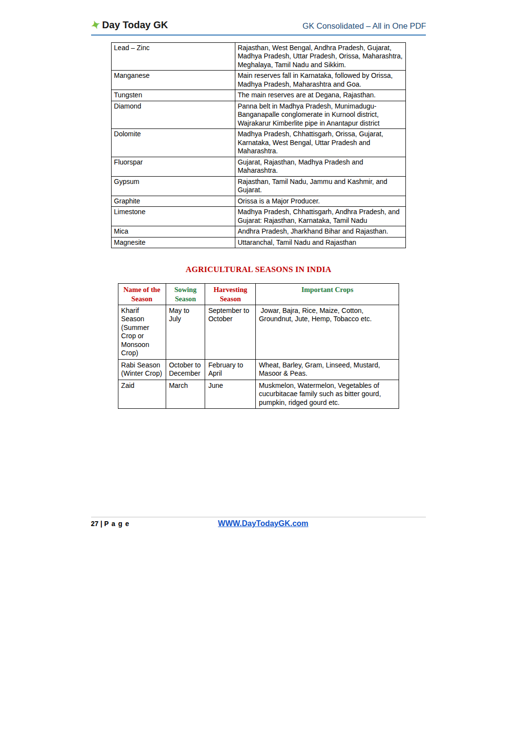✦Day Today GK
GK Consolidated – All in One PDF
| Lead – Zinc | Rajasthan, West Bengal, Andhra Pradesh, Gujarat, Madhya Pradesh, Uttar Pradesh, Orissa, Maharashtra, Meghalaya, Tamil Nadu and Sikkim. |
| Manganese | Main reserves fall in Karnataka, followed by Orissa, Madhya Pradesh, Maharashtra and Goa. |
| Tungsten | The main reserves are at Degana, Rajasthan. |
| Diamond | Panna belt in Madhya Pradesh, Munimadugu-Banganapalle conglomerate in Kurnool district, Wajrakarur Kimberlite pipe in Anantapur district |
| Dolomite | Madhya Pradesh, Chhattisgarh, Orissa, Gujarat, Karnataka, West Bengal, Uttar Pradesh and Maharashtra. |
| Fluorspar | Gujarat, Rajasthan, Madhya Pradesh and Maharashtra. |
| Gypsum | Rajasthan, Tamil Nadu, Jammu and Kashmir, and Gujarat. |
| Graphite | Orissa is a Major Producer. |
| Limestone | Madhya Pradesh, Chhattisgarh, Andhra Pradesh, and Gujarat: Rajasthan, Karnataka, Tamil Nadu |
| Mica | Andhra Pradesh, Jharkhand Bihar and Rajasthan. |
| Magnesite | Uttaranchal, Tamil Nadu and Rajasthan |
AGRICULTURAL SEASONS IN INDIA
| Name of the Season | Sowing Season | Harvesting Season | Important Crops |
| --- | --- | --- | --- |
| Kharif Season (Summer Crop or Monsoon Crop) | May to July | September to October | Jowar, Bajra, Rice, Maize, Cotton, Groundnut, Jute, Hemp, Tobacco etc. |
| Rabi Season (Winter Crop) | October to December | February to April | Wheat, Barley, Gram, Linseed, Mustard, Masoor & Peas. |
| Zaid | March | June | Muskmelon, Watermelon, Vegetables of cucurbitacae family such as bitter gourd, pumpkin, ridged gourd etc. |
27 | P a g e
WWW.DayTodayGK.com